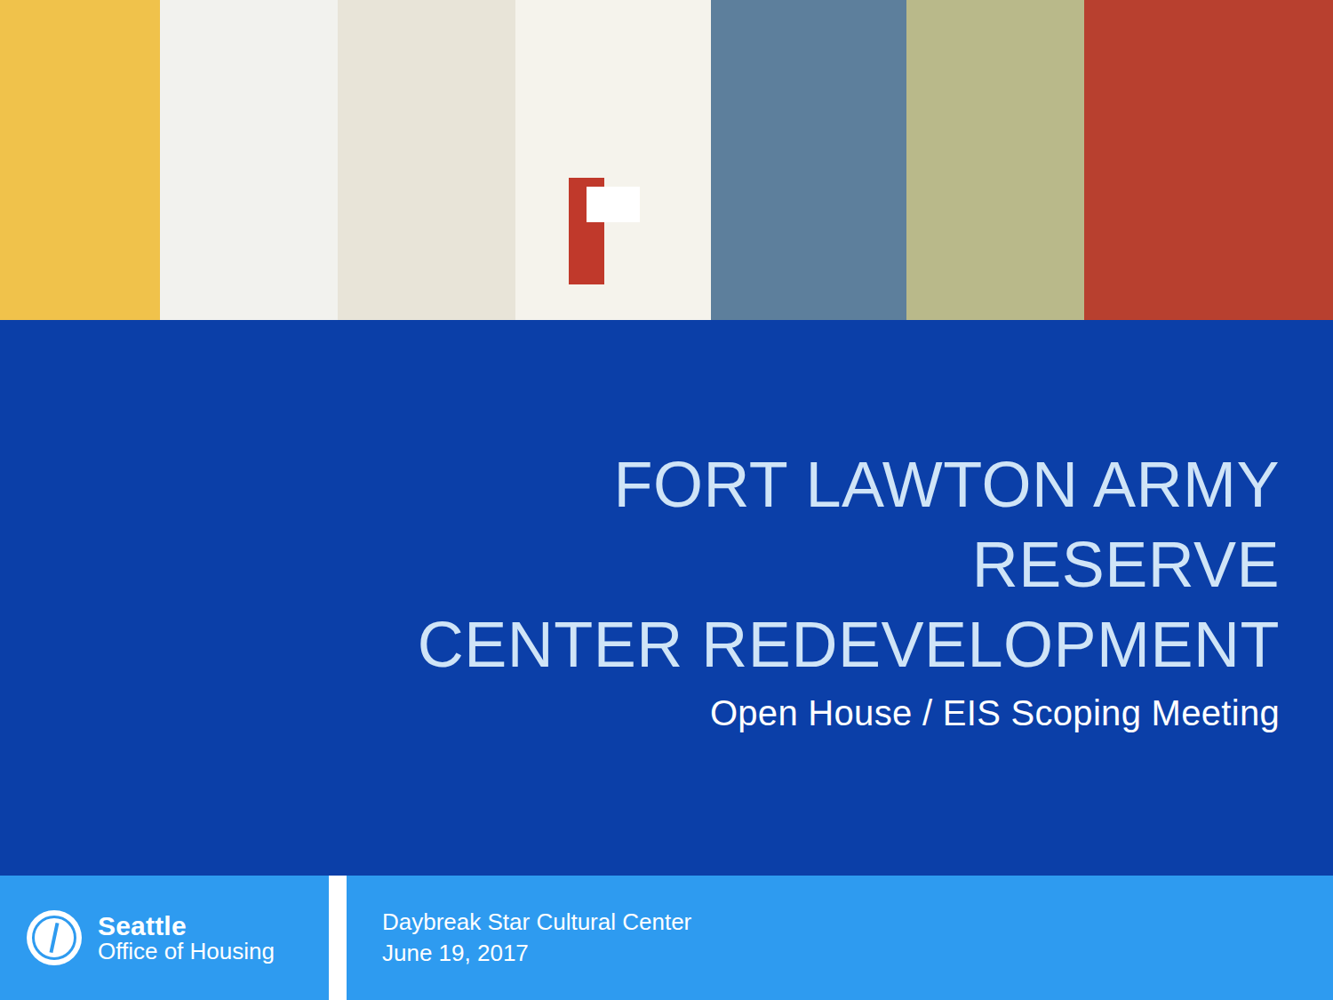FORT LAWTON ARMY RESERVE
CENTER REDEVELOPMENT
Open House / EIS Scoping Meeting
Seattle
Office of Housing
Daybreak Star Cultural Center
June 19, 2017